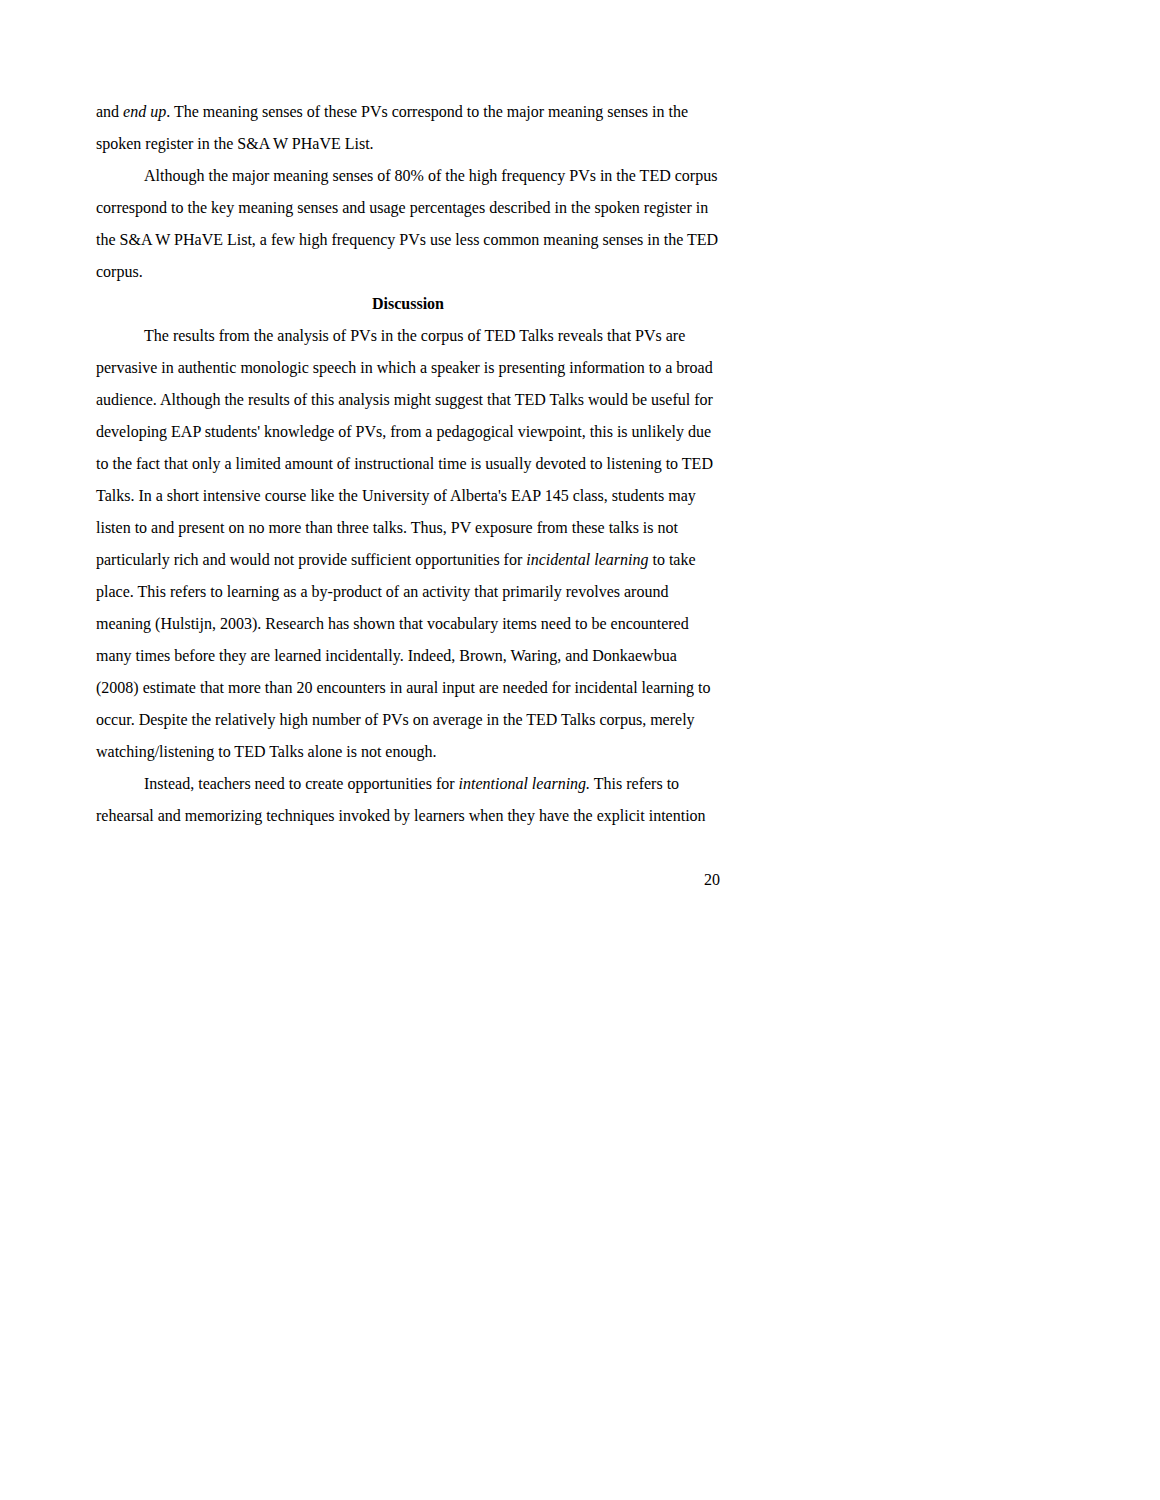and end up. The meaning senses of these PVs correspond to the major meaning senses in the spoken register in the S&A W PHaVE List.
Although the major meaning senses of 80% of the high frequency PVs in the TED corpus correspond to the key meaning senses and usage percentages described in the spoken register in the S&A W PHaVE List, a few high frequency PVs use less common meaning senses in the TED corpus.
Discussion
The results from the analysis of PVs in the corpus of TED Talks reveals that PVs are pervasive in authentic monologic speech in which a speaker is presenting information to a broad audience. Although the results of this analysis might suggest that TED Talks would be useful for developing EAP students' knowledge of PVs, from a pedagogical viewpoint, this is unlikely due to the fact that only a limited amount of instructional time is usually devoted to listening to TED Talks. In a short intensive course like the University of Alberta's EAP 145 class, students may listen to and present on no more than three talks. Thus, PV exposure from these talks is not particularly rich and would not provide sufficient opportunities for incidental learning to take place. This refers to learning as a by-product of an activity that primarily revolves around meaning (Hulstijn, 2003). Research has shown that vocabulary items need to be encountered many times before they are learned incidentally. Indeed, Brown, Waring, and Donkaewbua (2008) estimate that more than 20 encounters in aural input are needed for incidental learning to occur. Despite the relatively high number of PVs on average in the TED Talks corpus, merely watching/listening to TED Talks alone is not enough.
Instead, teachers need to create opportunities for intentional learning. This refers to rehearsal and memorizing techniques invoked by learners when they have the explicit intention
20